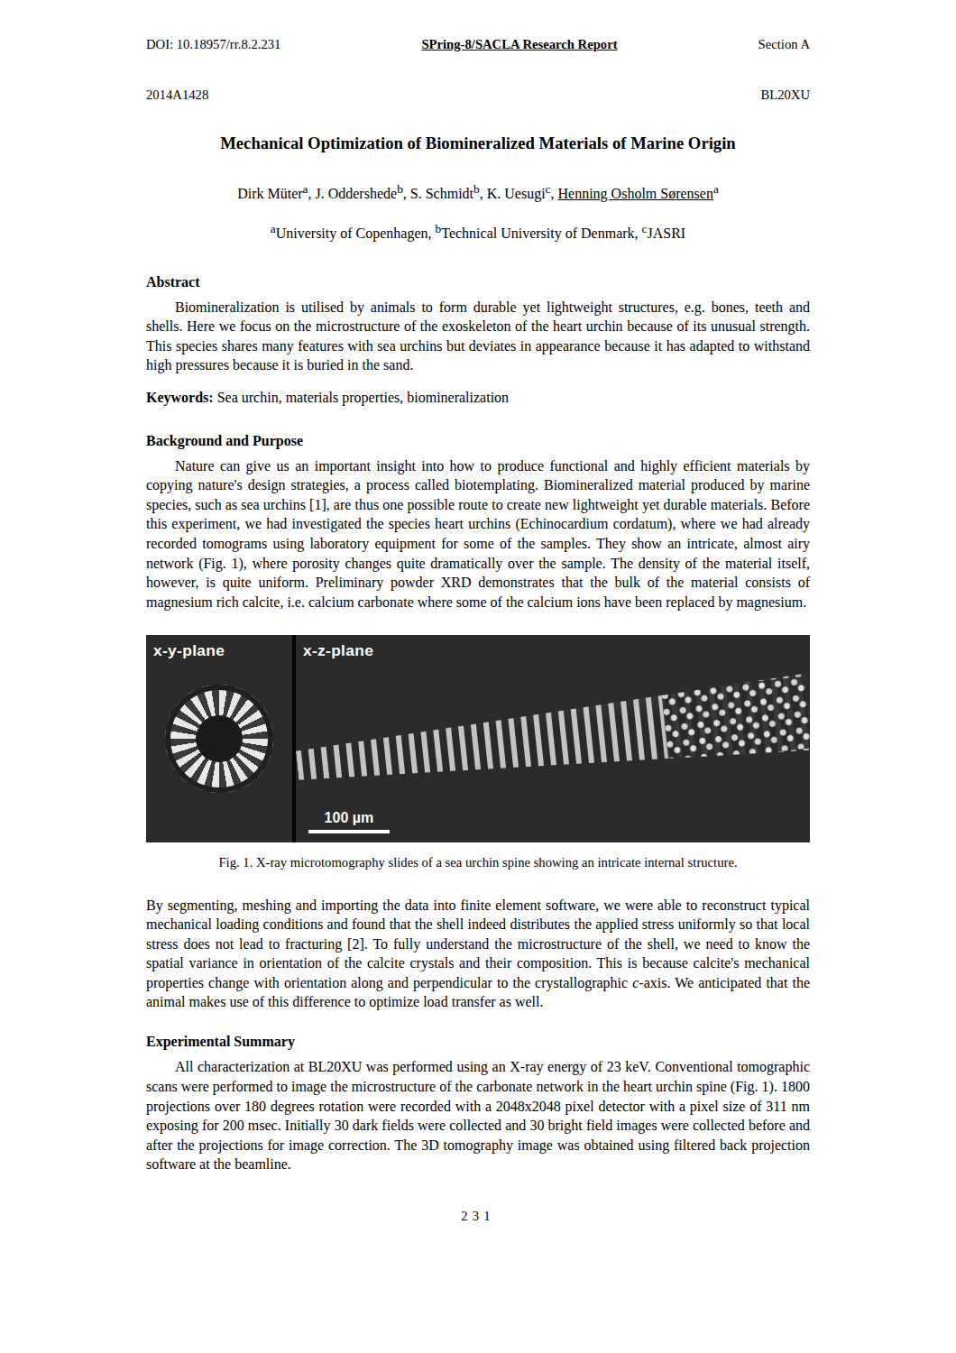DOI: 10.18957/rr.8.2.231 SPring-8/SACLA Research Report Section A
2014A1428 BL20XU
Mechanical Optimization of Biomineralized Materials of Marine Origin
Dirk Mütera, J. Oddershedeb, S. Schmidtb, K. Uesugic, Henning Osholm Sørensena
aUniversity of Copenhagen, bTechnical University of Denmark, cJASRI
Abstract
Biomineralization is utilised by animals to form durable yet lightweight structures, e.g. bones, teeth and shells. Here we focus on the microstructure of the exoskeleton of the heart urchin because of its unusual strength. This species shares many features with sea urchins but deviates in appearance because it has adapted to withstand high pressures because it is buried in the sand.
Keywords: Sea urchin, materials properties, biomineralization
Background and Purpose
Nature can give us an important insight into how to produce functional and highly efficient materials by copying nature's design strategies, a process called biotemplating. Biomineralized material produced by marine species, such as sea urchins [1], are thus one possible route to create new lightweight yet durable materials. Before this experiment, we had investigated the species heart urchins (Echinocardium cordatum), where we had already recorded tomograms using laboratory equipment for some of the samples. They show an intricate, almost airy network (Fig. 1), where porosity changes quite dramatically over the sample. The density of the material itself, however, is quite uniform. Preliminary powder XRD demonstrates that the bulk of the material consists of magnesium rich calcite, i.e. calcium carbonate where some of the calcium ions have been replaced by magnesium.
x-y-plane
x-z-plane
100 µm
Fig. 1. X-ray microtomography slides of a sea urchin spine showing an intricate internal structure.
By segmenting, meshing and importing the data into finite element software, we were able to reconstruct typical mechanical loading conditions and found that the shell indeed distributes the applied stress uniformly so that local stress does not lead to fracturing [2]. To fully understand the microstructure of the shell, we need to know the spatial variance in orientation of the calcite crystals and their composition. This is because calcite's mechanical properties change with orientation along and perpendicular to the crystallographic c-axis. We anticipated that the animal makes use of this difference to optimize load transfer as well.
Experimental Summary
All characterization at BL20XU was performed using an X-ray energy of 23 keV. Conventional tomographic scans were performed to image the microstructure of the carbonate network in the heart urchin spine (Fig. 1). 1800 projections over 180 degrees rotation were recorded with a 2048x2048 pixel detector with a pixel size of 311 nm exposing for 200 msec. Initially 30 dark fields were collected and 30 bright field images were collected before and after the projections for image correction. The 3D tomography image was obtained using filtered back projection software at the beamline.
231